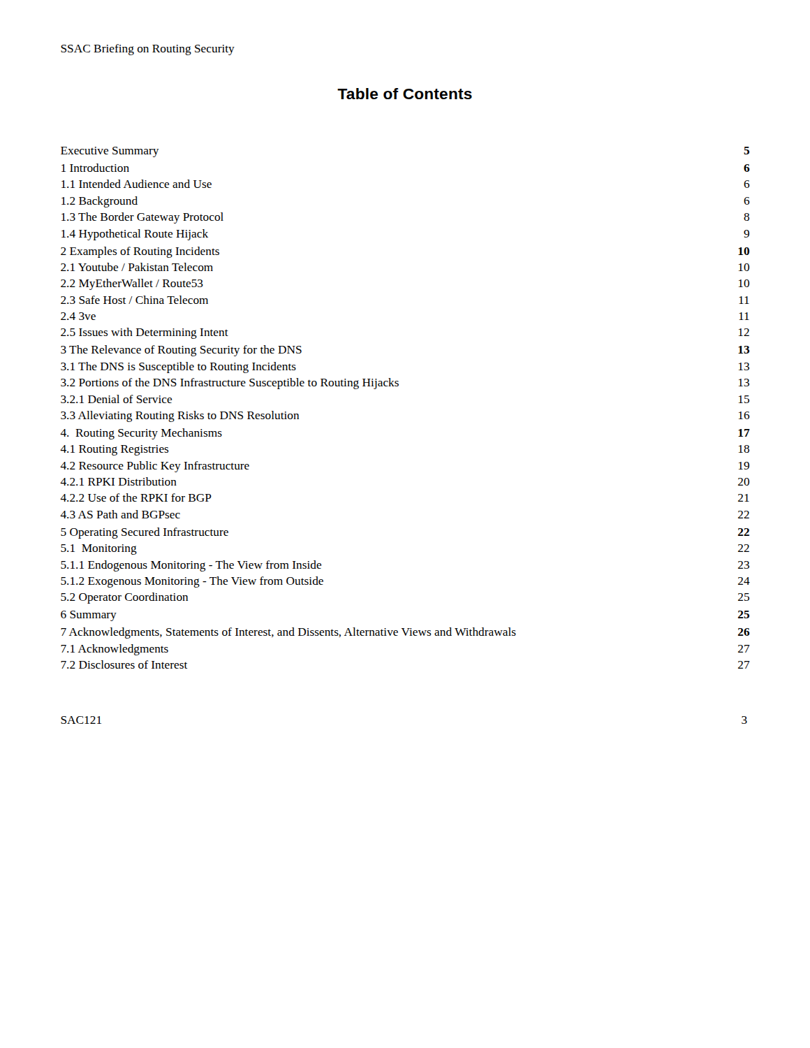SSAC Briefing on Routing Security
Table of Contents
| Executive Summary | 5 |
| 1 Introduction | 6 |
| 1.1 Intended Audience and Use | 6 |
| 1.2 Background | 6 |
| 1.3 The Border Gateway Protocol | 8 |
| 1.4 Hypothetical Route Hijack | 9 |
| 2 Examples of Routing Incidents | 10 |
| 2.1 Youtube / Pakistan Telecom | 10 |
| 2.2 MyEtherWallet / Route53 | 10 |
| 2.3 Safe Host / China Telecom | 11 |
| 2.4 3ve | 11 |
| 2.5 Issues with Determining Intent | 12 |
| 3 The Relevance of Routing Security for the DNS | 13 |
| 3.1 The DNS is Susceptible to Routing Incidents | 13 |
| 3.2 Portions of the DNS Infrastructure Susceptible to Routing Hijacks | 13 |
| 3.2.1 Denial of Service | 15 |
| 3.3 Alleviating Routing Risks to DNS Resolution | 16 |
| 4. Routing Security Mechanisms | 17 |
| 4.1 Routing Registries | 18 |
| 4.2 Resource Public Key Infrastructure | 19 |
| 4.2.1 RPKI Distribution | 20 |
| 4.2.2 Use of the RPKI for BGP | 21 |
| 4.3 AS Path and BGPsec | 22 |
| 5 Operating Secured Infrastructure | 22 |
| 5.1 Monitoring | 22 |
| 5.1.1 Endogenous Monitoring - The View from Inside | 23 |
| 5.1.2 Exogenous Monitoring - The View from Outside | 24 |
| 5.2 Operator Coordination | 25 |
| 6 Summary | 25 |
| 7 Acknowledgments, Statements of Interest, and Dissents, Alternative Views and Withdrawals | 26 |
| 7.1 Acknowledgments | 27 |
| 7.2 Disclosures of Interest | 27 |
SAC121 3